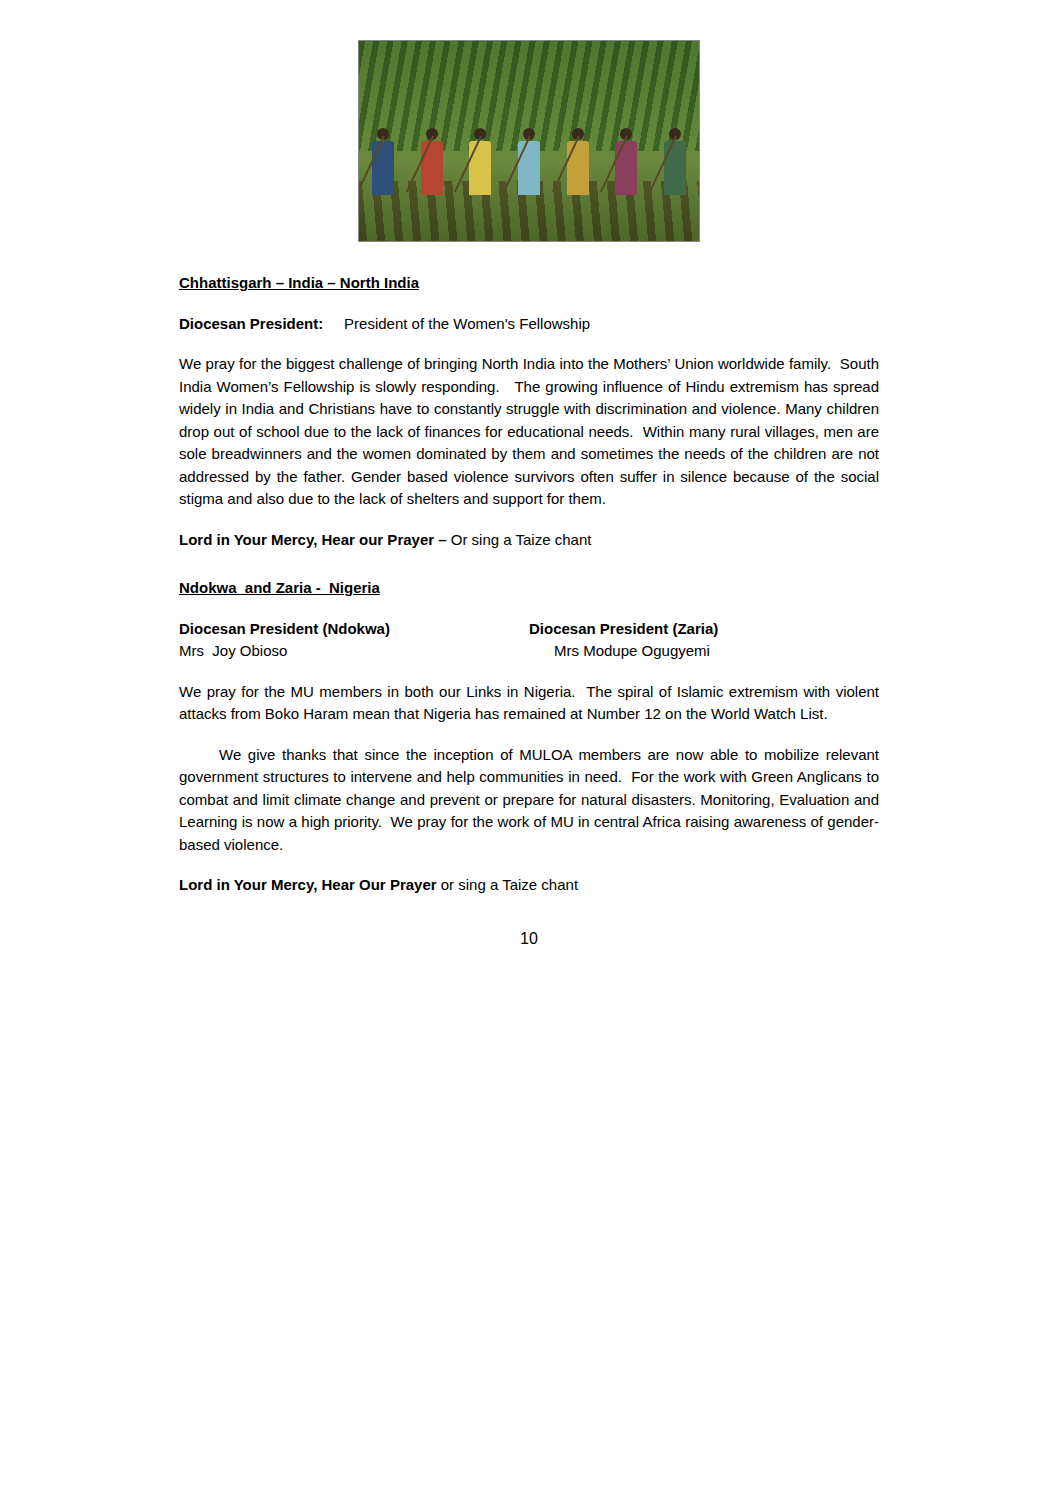Chhattisgarh – India – North India
Diocesan President: President of the Women's Fellowship
We pray for the biggest challenge of bringing North India into the Mothers’ Union worldwide family. South India Women’s Fellowship is slowly responding. The growing influence of Hindu extremism has spread widely in India and Christians have to constantly struggle with discrimination and violence. Many children drop out of school due to the lack of finances for educational needs. Within many rural villages, men are sole breadwinners and the women dominated by them and sometimes the needs of the children are not addressed by the father. Gender based violence survivors often suffer in silence because of the social stigma and also due to the lack of shelters and support for them.
Lord in Your Mercy, Hear our Prayer – Or sing a Taize chant
Ndokwa and Zaria - Nigeria
| Diocesan President (Ndokwa) | Diocesan President (Zaria) |
| Mrs Joy Obioso | Mrs Modupe Ogugyemi |
We pray for the MU members in both our Links in Nigeria. The spiral of Islamic extremism with violent attacks from Boko Haram mean that Nigeria has remained at Number 12 on the World Watch List.
We give thanks that since the inception of MULOA members are now able to mobilize relevant government structures to intervene and help communities in need. For the work with Green Anglicans to combat and limit climate change and prevent or prepare for natural disasters. Monitoring, Evaluation and Learning is now a high priority. We pray for the work of MU in central Africa raising awareness of gender-based violence.
Lord in Your Mercy, Hear Our Prayer or sing a Taize chant
10